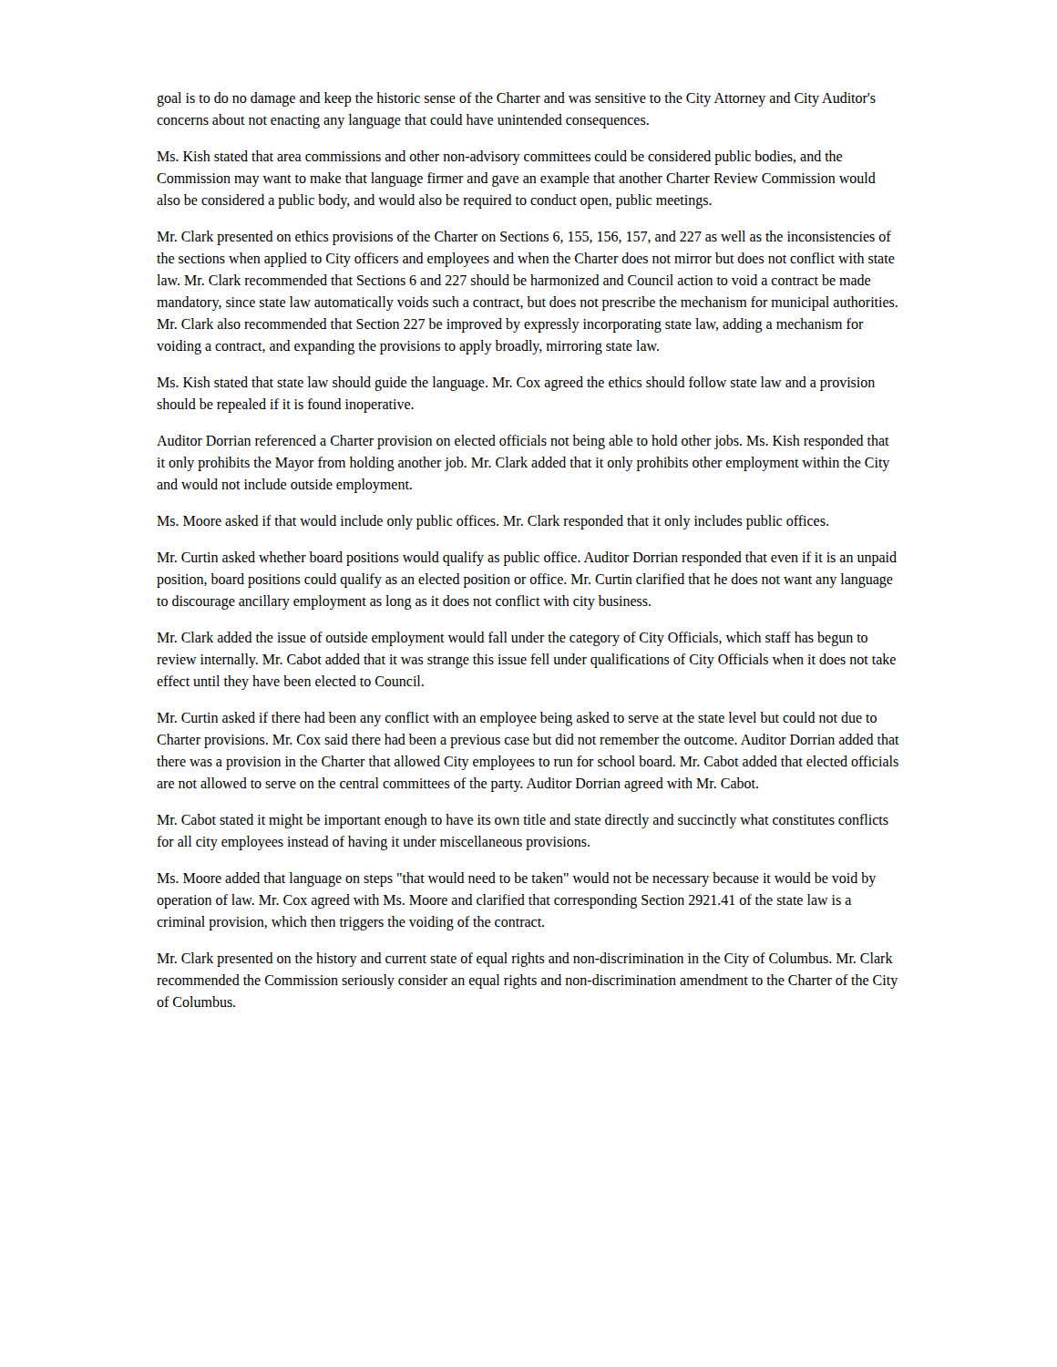goal is to do no damage and keep the historic sense of the Charter and was sensitive to the City Attorney and City Auditor's concerns about not enacting any language that could have unintended consequences.
Ms. Kish stated that area commissions and other non-advisory committees could be considered public bodies, and the Commission may want to make that language firmer and gave an example that another Charter Review Commission would also be considered a public body, and would also be required to conduct open, public meetings.
Mr. Clark presented on ethics provisions of the Charter on Sections 6, 155, 156, 157, and 227 as well as the inconsistencies of the sections when applied to City officers and employees and when the Charter does not mirror but does not conflict with state law. Mr. Clark recommended that Sections 6 and 227 should be harmonized and Council action to void a contract be made mandatory, since state law automatically voids such a contract, but does not prescribe the mechanism for municipal authorities. Mr. Clark also recommended that Section 227 be improved by expressly incorporating state law, adding a mechanism for voiding a contract, and expanding the provisions to apply broadly, mirroring state law.
Ms. Kish stated that state law should guide the language. Mr. Cox agreed the ethics should follow state law and a provision should be repealed if it is found inoperative.
Auditor Dorrian referenced a Charter provision on elected officials not being able to hold other jobs. Ms. Kish responded that it only prohibits the Mayor from holding another job. Mr. Clark added that it only prohibits other employment within the City and would not include outside employment.
Ms. Moore asked if that would include only public offices. Mr. Clark responded that it only includes public offices.
Mr. Curtin asked whether board positions would qualify as public office. Auditor Dorrian responded that even if it is an unpaid position, board positions could qualify as an elected position or office. Mr. Curtin clarified that he does not want any language to discourage ancillary employment as long as it does not conflict with city business.
Mr. Clark added the issue of outside employment would fall under the category of City Officials, which staff has begun to review internally. Mr. Cabot added that it was strange this issue fell under qualifications of City Officials when it does not take effect until they have been elected to Council.
Mr. Curtin asked if there had been any conflict with an employee being asked to serve at the state level but could not due to Charter provisions. Mr. Cox said there had been a previous case but did not remember the outcome. Auditor Dorrian added that there was a provision in the Charter that allowed City employees to run for school board. Mr. Cabot added that elected officials are not allowed to serve on the central committees of the party. Auditor Dorrian agreed with Mr. Cabot.
Mr. Cabot stated it might be important enough to have its own title and state directly and succinctly what constitutes conflicts for all city employees instead of having it under miscellaneous provisions.
Ms. Moore added that language on steps "that would need to be taken" would not be necessary because it would be void by operation of law. Mr. Cox agreed with Ms. Moore and clarified that corresponding Section 2921.41 of the state law is a criminal provision, which then triggers the voiding of the contract.
Mr. Clark presented on the history and current state of equal rights and non-discrimination in the City of Columbus. Mr. Clark recommended the Commission seriously consider an equal rights and non-discrimination amendment to the Charter of the City of Columbus.